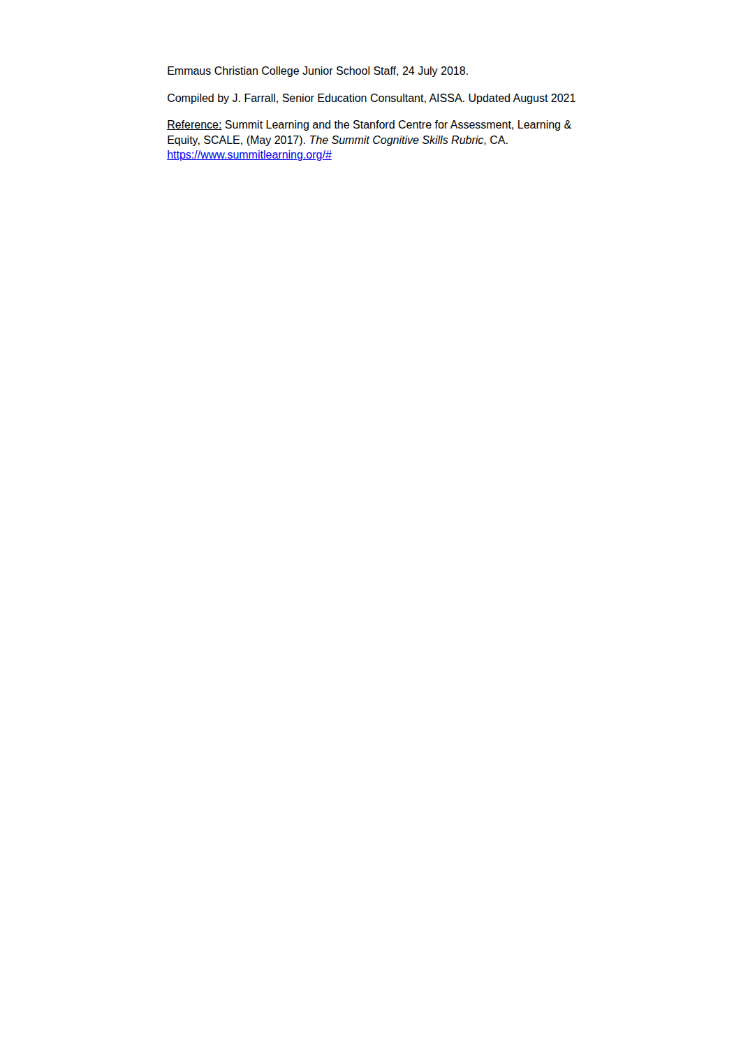Emmaus Christian College Junior School Staff, 24 July 2018.
Compiled by J. Farrall, Senior Education Consultant, AISSA. Updated August 2021
Reference: Summit Learning and the Stanford Centre for Assessment, Learning & Equity, SCALE, (May 2017). The Summit Cognitive Skills Rubric, CA.
https://www.summitlearning.org/#